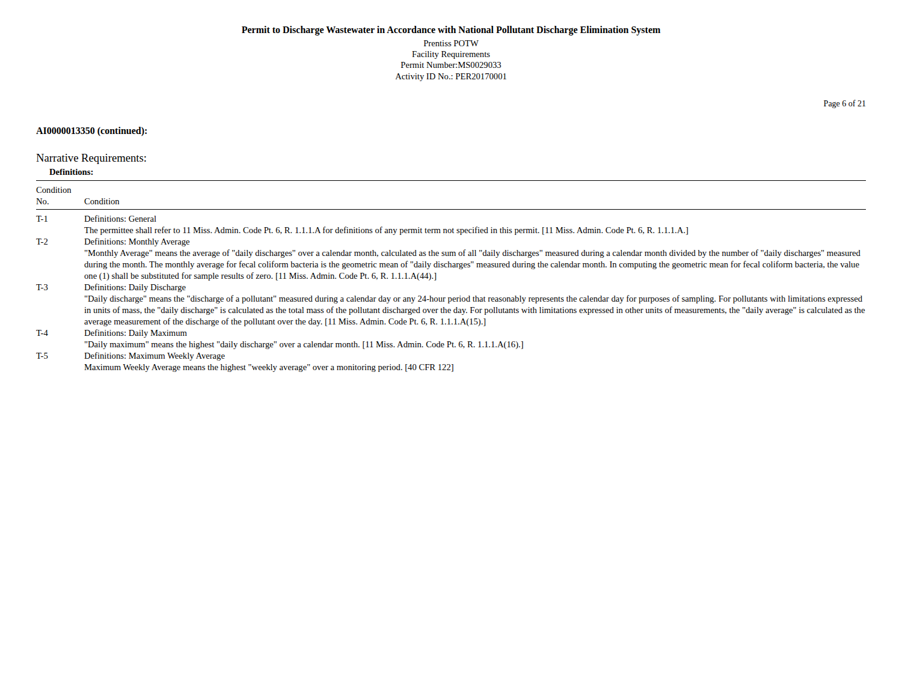Permit to Discharge Wastewater in Accordance with National Pollutant Discharge Elimination System
Prentiss POTW
Facility Requirements
Permit Number:MS0029033
Activity ID No.: PER20170001
Page 6 of 21
AI0000013350 (continued):
Narrative Requirements:
Definitions:
| Condition No. | Condition |
| T-1 | Definitions: General |
| | The permittee shall refer to 11 Miss. Admin. Code Pt. 6, R. 1.1.1.A for definitions of any permit term not specified in this permit. [11 Miss. Admin. Code Pt. 6, R. 1.1.1.A.] |
| T-2 | Definitions: Monthly Average |
| | "Monthly Average" means the average of "daily discharges" over a calendar month, calculated as the sum of all "daily discharges" measured during a calendar month divided by the number of "daily discharges" measured during the month. The monthly average for fecal coliform bacteria is the geometric mean of "daily discharges" measured during the calendar month. In computing the geometric mean for fecal coliform bacteria, the value one (1) shall be substituted for sample results of zero. [11 Miss. Admin. Code Pt. 6, R. 1.1.1.A(44).] |
| T-3 | Definitions: Daily Discharge |
| | "Daily discharge" means the "discharge of a pollutant" measured during a calendar day or any 24-hour period that reasonably represents the calendar day for purposes of sampling. For pollutants with limitations expressed in units of mass, the "daily discharge" is calculated as the total mass of the pollutant discharged over the day. For pollutants with limitations expressed in other units of measurements, the "daily average" is calculated as the average measurement of the discharge of the pollutant over the day. [11 Miss. Admin. Code Pt. 6, R. 1.1.1.A(15).] |
| T-4 | Definitions: Daily Maximum |
| | "Daily maximum" means the highest "daily discharge" over a calendar month. [11 Miss. Admin. Code Pt. 6, R. 1.1.1.A(16).] |
| T-5 | Definitions: Maximum Weekly Average |
| | Maximum Weekly Average means the highest "weekly average" over a monitoring period. [40 CFR 122] |